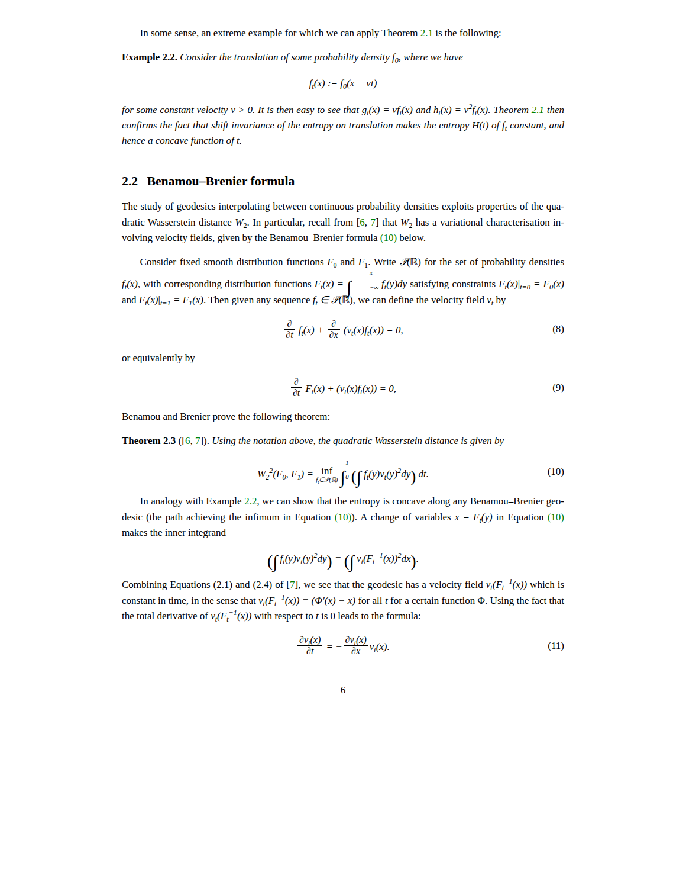In some sense, an extreme example for which we can apply Theorem 2.1 is the following:
Example 2.2. Consider the translation of some probability density f0, where we have
ft(x) := f0(x − vt)
for some constant velocity v > 0. It is then easy to see that gt(x) = vft(x) and ht(x) = v2ft(x). Theorem 2.1 then confirms the fact that shift invariance of the entropy on translation makes the entropy H(t) of ft constant, and hence a concave function of t.
2.2 Benamou–Brenier formula
The study of geodesics interpolating between continuous probability densities exploits properties of the quadratic Wasserstein distance W2. In particular, recall from [6, 7] that W2 has a variational characterisation involving velocity fields, given by the Benamou–Brenier formula (10) below.
Consider fixed smooth distribution functions F0 and F1. Write 𝒫(ℝ) for the set of probability densities ft(x), with corresponding distribution functions Ft(x) = ∫x−∞ ft(y)dy satisfying constraints Ft(x)|t=0 = F0(x) and Ft(x)|t=1 = F1(x). Then given any sequence ft ∈ 𝒫(ℝ), we can define the velocity field vt by
∂∂t ft(x) + ∂∂x (vt(x)ft(x)) = 0, (8)
or equivalently by
∂∂t Ft(x) + (vt(x)ft(x)) = 0, (9)
Benamou and Brenier prove the following theorem:
Theorem 2.3 ([6, 7]). Using the notation above, the quadratic Wasserstein distance is given by
W22(F0, F1) = inf ft∈𝒫(ℝ) ∫10 (∫ ft(y)vt(y)2dy) dt. (10)
In analogy with Example 2.2, we can show that the entropy is concave along any Benamou–Brenier geodesic (the path achieving the infimum in Equation (10)). A change of variables x = Ft(y) in Equation (10) makes the inner integrand
(∫ ft(y)vt(y)2dy) = (∫ vt(Ft−1(x))2dx).
Combining Equations (2.1) and (2.4) of [7], we see that the geodesic has a velocity field vt(Ft−1(x)) which is constant in time, in the sense that vt(Ft−1(x)) = (Φ′(x) − x) for all t for a certain function Φ. Using the fact that the total derivative of vt(Ft−1(x)) with respect to t is 0 leads to the formula:
∂vt(x)∂t = −∂vt(x)∂xvt(x). (11)
6